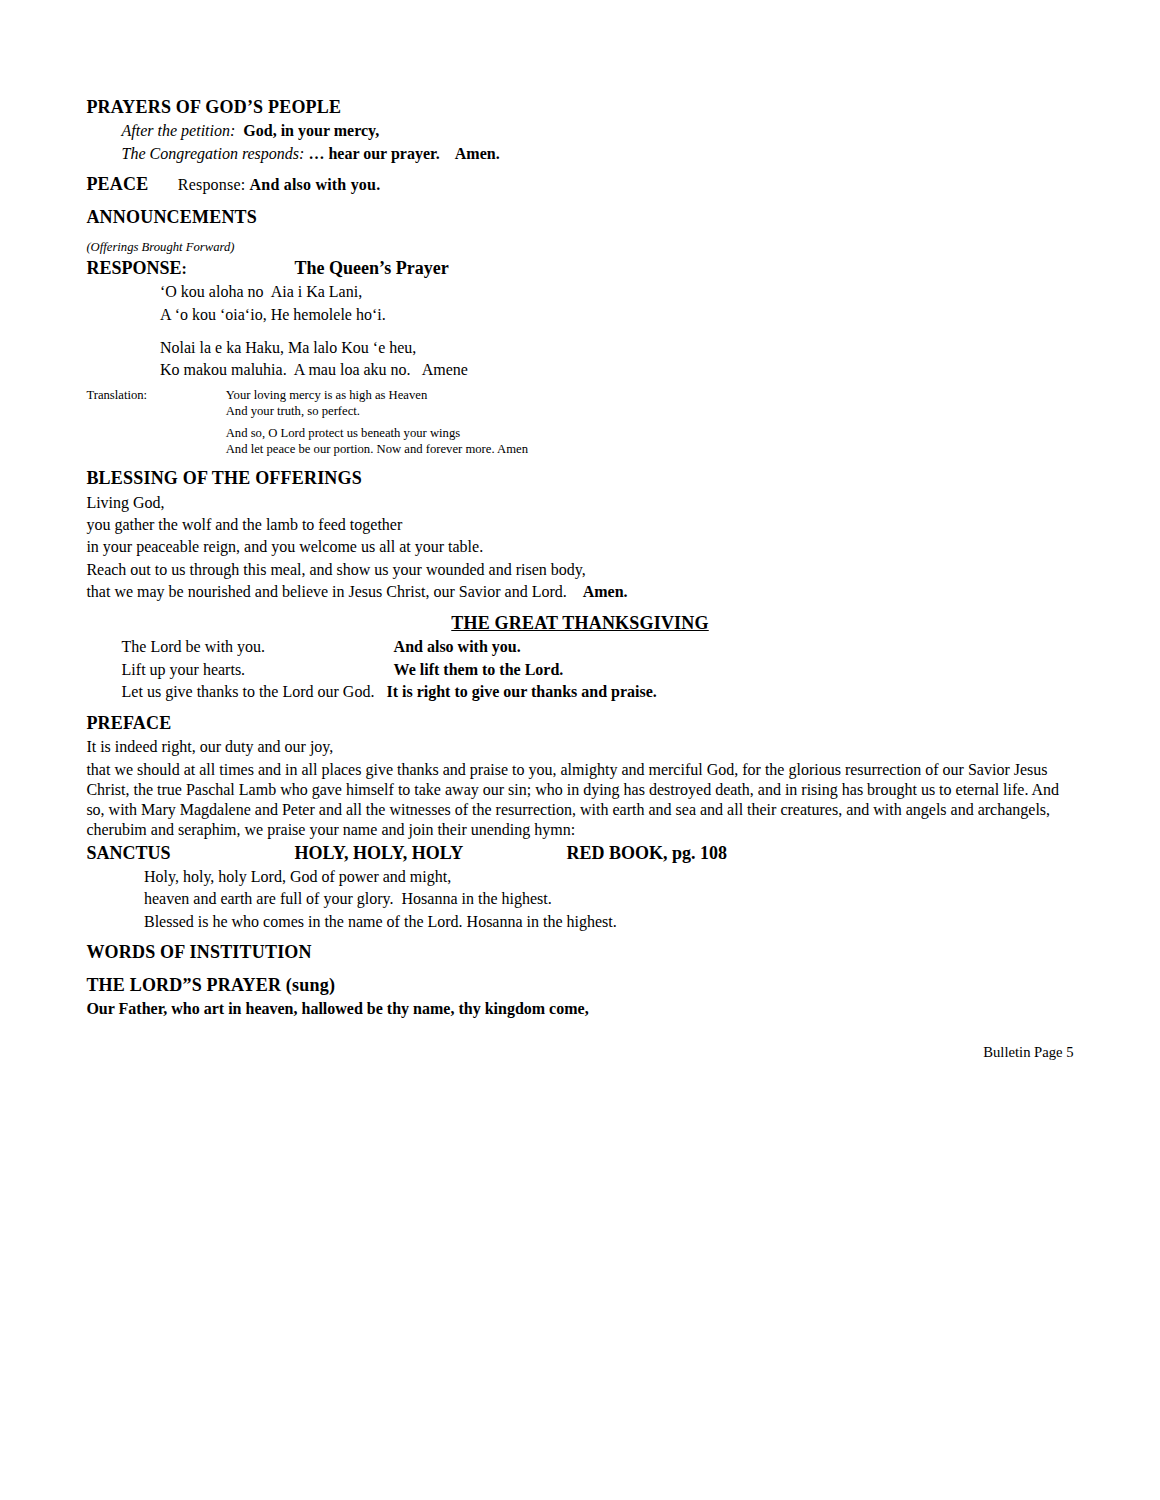PRAYERS OF GOD’S PEOPLE
After the petition: God, in your mercy,
The Congregation responds: … hear our prayer. Amen.
PEACE Response: And also with you.
ANNOUNCEMENTS
(Offerings Brought Forward)
| RESPONSE : | The Queen’s Prayer |
‘O kou aloha no Aia i Ka Lani,
A ‘o kou ‘oia‘io, He hemolele ho‘i.
Nolai la e ka Haku, Ma lalo Kou ‘e heu,
Ko makou maluhia. A mau loa aku no. Amene
| Translation: | Your loving mercy is as high as Heaven And your truth, so perfect. And so, O Lord protect us beneath your wings And let peace be our portion. Now and forever more. Amen |
BLESSING OF THE OFFERINGS
Living God,
you gather the wolf and the lamb to feed together
in your peaceable reign, and you welcome us all at your table.
Reach out to us through this meal, and show us your wounded and risen body,
that we may be nourished and believe in Jesus Christ, our Savior and Lord. Amen.
THE GREAT THANKSGIVING
The Lord be with you. And also with you.
Lift up your hearts. We lift them to the Lord.
Let us give thanks to the Lord our God. It is right to give our thanks and praise.
PREFACE
It is indeed right, our duty and our joy,
that we should at all times and in all places give thanks and praise to you, almighty and merciful God, for the glorious resurrection of our Savior Jesus Christ, the true Paschal Lamb who gave himself to take away our sin; who in dying has destroyed death, and in rising has brought us to eternal life. And so, with Mary Magdalene and Peter and all the witnesses of the resurrection, with earth and sea and all their creatures, and with angels and archangels, cherubim and seraphim, we praise your name and join their unending hymn:
| SANCTUS | HOLY, HOLY, HOLY | RED BOOK, pg. 108 |
Holy, holy, holy Lord, God of power and might,
heaven and earth are full of your glory. Hosanna in the highest.
Blessed is he who comes in the name of the Lord. Hosanna in the highest.
WORDS OF INSTITUTION
THE LORD”S PRAYER (sung)
Our Father, who art in heaven, hallowed be thy name, thy kingdom come,
Bulletin Page 5